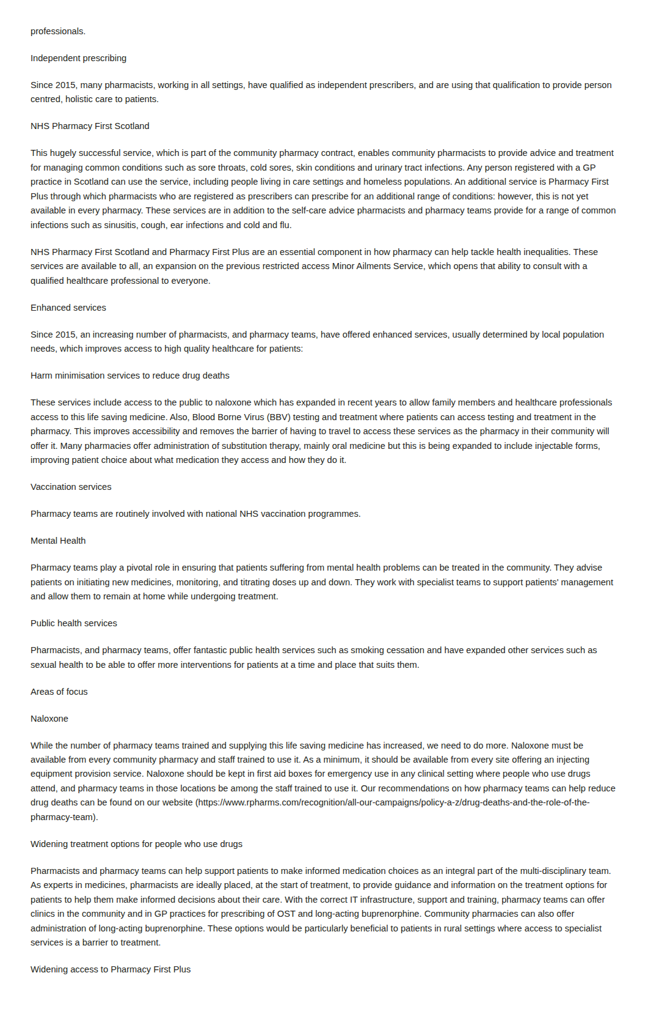professionals.
Independent prescribing
Since 2015, many pharmacists, working in all settings, have qualified as independent prescribers, and are using that qualification to provide person centred, holistic care to patients.
NHS Pharmacy First Scotland
This hugely successful service, which is part of the community pharmacy contract, enables community pharmacists to provide advice and treatment for managing common conditions such as sore throats, cold sores, skin conditions and urinary tract infections. Any person registered with a GP practice in Scotland can use the service, including people living in care settings and homeless populations. An additional service is Pharmacy First Plus through which pharmacists who are registered as prescribers can prescribe for an additional range of conditions: however, this is not yet available in every pharmacy. These services are in addition to the self-care advice pharmacists and pharmacy teams provide for a range of common infections such as sinusitis, cough, ear infections and cold and flu.
NHS Pharmacy First Scotland and Pharmacy First Plus are an essential component in how pharmacy can help tackle health inequalities. These services are available to all, an expansion on the previous restricted access Minor Ailments Service, which opens that ability to consult with a qualified healthcare professional to everyone.
Enhanced services
Since 2015, an increasing number of pharmacists, and pharmacy teams, have offered enhanced services, usually determined by local population needs, which improves access to high quality healthcare for patients:
Harm minimisation services to reduce drug deaths
These services include access to the public to naloxone which has expanded in recent years to allow family members and healthcare professionals access to this life saving medicine. Also, Blood Borne Virus (BBV) testing and treatment where patients can access testing and treatment in the pharmacy. This improves accessibility and removes the barrier of having to travel to access these services as the pharmacy in their community will offer it. Many pharmacies offer administration of substitution therapy, mainly oral medicine but this is being expanded to include injectable forms, improving patient choice about what medication they access and how they do it.
Vaccination services
Pharmacy teams are routinely involved with national NHS vaccination programmes.
Mental Health
Pharmacy teams play a pivotal role in ensuring that patients suffering from mental health problems can be treated in the community. They advise patients on initiating new medicines, monitoring, and titrating doses up and down. They work with specialist teams to support patients' management and allow them to remain at home while undergoing treatment.
Public health services
Pharmacists, and pharmacy teams, offer fantastic public health services such as smoking cessation and have expanded other services such as sexual health to be able to offer more interventions for patients at a time and place that suits them.
Areas of focus
Naloxone
While the number of pharmacy teams trained and supplying this life saving medicine has increased, we need to do more. Naloxone must be available from every community pharmacy and staff trained to use it. As a minimum, it should be available from every site offering an injecting equipment provision service. Naloxone should be kept in first aid boxes for emergency use in any clinical setting where people who use drugs attend, and pharmacy teams in those locations be among the staff trained to use it. Our recommendations on how pharmacy teams can help reduce drug deaths can be found on our website (https://www.rpharms.com/recognition/all-our-campaigns/policy-a-z/drug-deaths-and-the-role-of-the-pharmacy-team).
Widening treatment options for people who use drugs
Pharmacists and pharmacy teams can help support patients to make informed medication choices as an integral part of the multi-disciplinary team. As experts in medicines, pharmacists are ideally placed, at the start of treatment, to provide guidance and information on the treatment options for patients to help them make informed decisions about their care. With the correct IT infrastructure, support and training, pharmacy teams can offer clinics in the community and in GP practices for prescribing of OST and long-acting buprenorphine. Community pharmacies can also offer administration of long-acting buprenorphine. These options would be particularly beneficial to patients in rural settings where access to specialist services is a barrier to treatment.
Widening access to Pharmacy First Plus